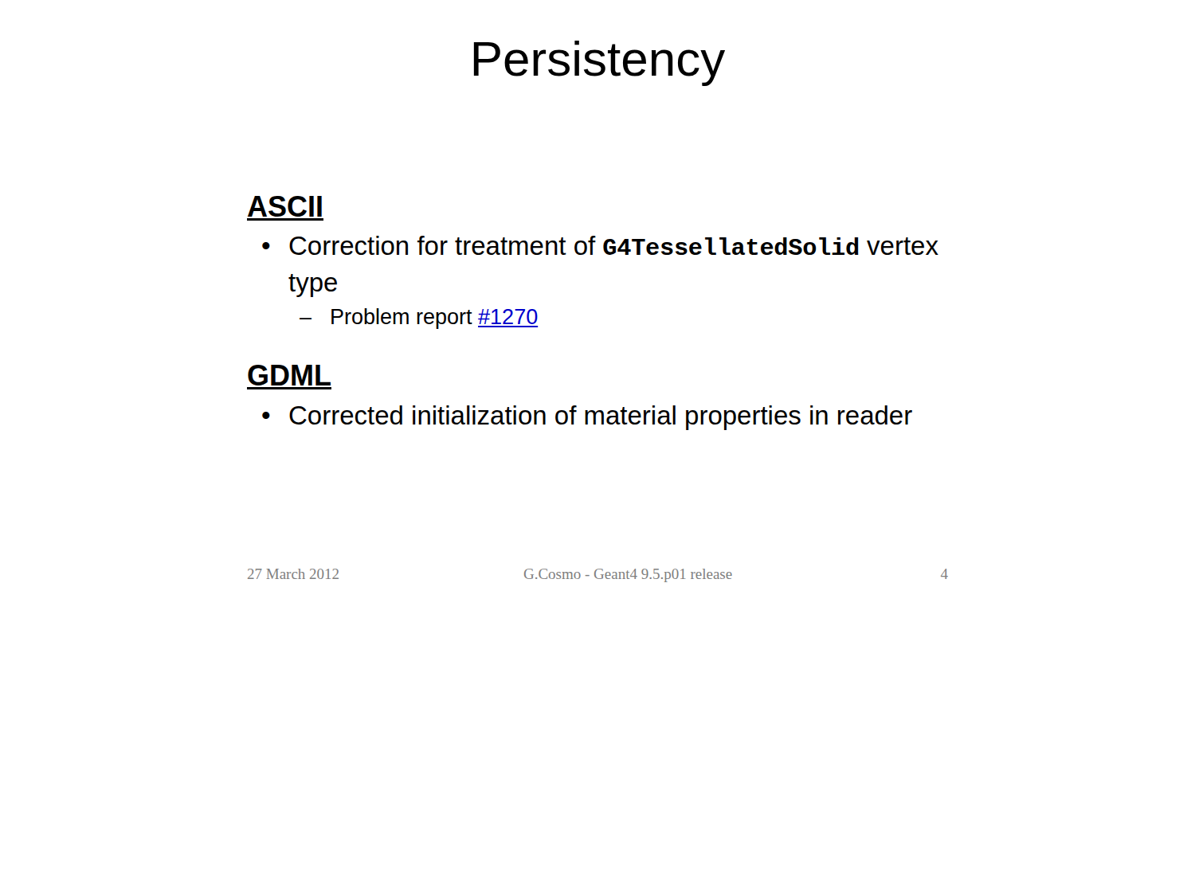Persistency
ASCII
Correction for treatment of G4TessellatedSolid vertex type
Problem report #1270
GDML
Corrected initialization of material properties in reader
27 March 2012 G.Cosmo - Geant4 9.5.p01 release 4